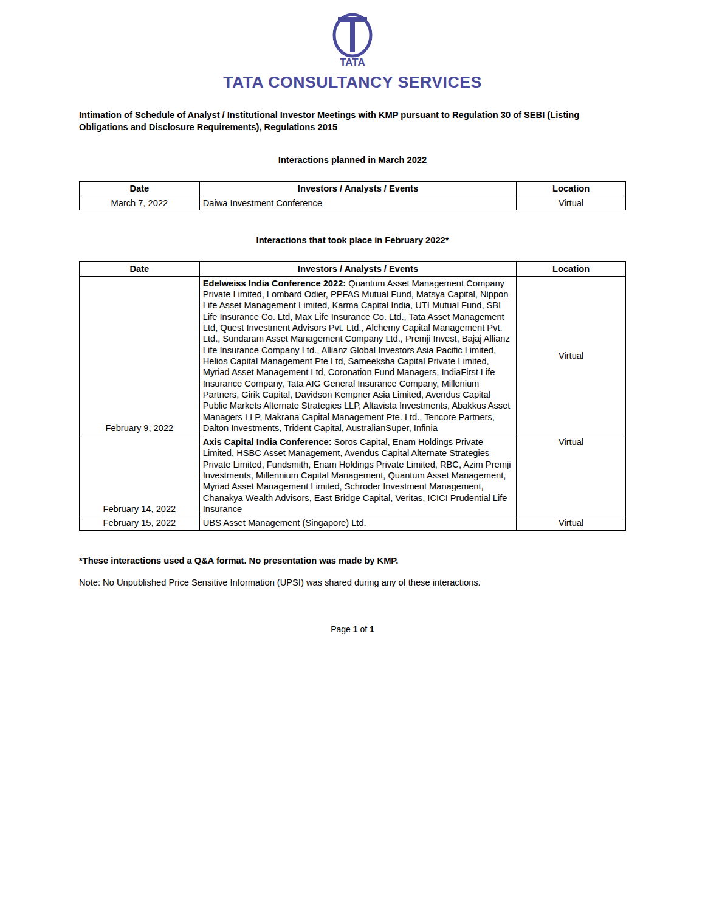TATA
TATA CONSULTANCY SERVICES
Intimation of Schedule of Analyst / Institutional Investor Meetings with KMP pursuant to Regulation 30 of SEBI (Listing Obligations and Disclosure Requirements), Regulations 2015
Interactions planned in March 2022
| Date | Investors / Analysts / Events | Location |
| --- | --- | --- |
| March 7, 2022 | Daiwa Investment Conference | Virtual |
Interactions that took place in February 2022*
| Date | Investors / Analysts / Events | Location |
| --- | --- | --- |
| February 9, 2022 | Edelweiss India Conference 2022: Quantum Asset Management Company Private Limited, Lombard Odier, PPFAS Mutual Fund, Matsya Capital, Nippon Life Asset Management Limited, Karma Capital India, UTI Mutual Fund, SBI Life Insurance Co. Ltd, Max Life Insurance Co. Ltd., Tata Asset Management Ltd, Quest Investment Advisors Pvt. Ltd., Alchemy Capital Management Pvt. Ltd., Sundaram Asset Management Company Ltd., Premji Invest, Bajaj Allianz Life Insurance Company Ltd., Allianz Global Investors Asia Pacific Limited, Helios Capital Management Pte Ltd, Sameeksha Capital Private Limited, Myriad Asset Management Ltd, Coronation Fund Managers, IndiaFirst Life Insurance Company, Tata AIG General Insurance Company, Millenium Partners, Girik Capital, Davidson Kempner Asia Limited, Avendus Capital Public Markets Alternate Strategies LLP, Altavista Investments, Abakkus Asset Managers LLP, Makrana Capital Management Pte. Ltd., Tencore Partners, Dalton Investments, Trident Capital, AustralianSuper, Infinia | Virtual |
| February 14, 2022 | Axis Capital India Conference: Soros Capital, Enam Holdings Private Limited, HSBC Asset Management, Avendus Capital Alternate Strategies Private Limited, Fundsmith, Enam Holdings Private Limited, RBC, Azim Premji Investments, Millennium Capital Management, Quantum Asset Management, Myriad Asset Management Limited, Schroder Investment Management, Chanakya Wealth Advisors, East Bridge Capital, Veritas, ICICI Prudential Life Insurance | Virtual |
| February 15, 2022 | UBS Asset Management (Singapore) Ltd. | Virtual |
*These interactions used a Q&A format. No presentation was made by KMP.
Note: No Unpublished Price Sensitive Information (UPSI) was shared during any of these interactions.
Page 1 of 1